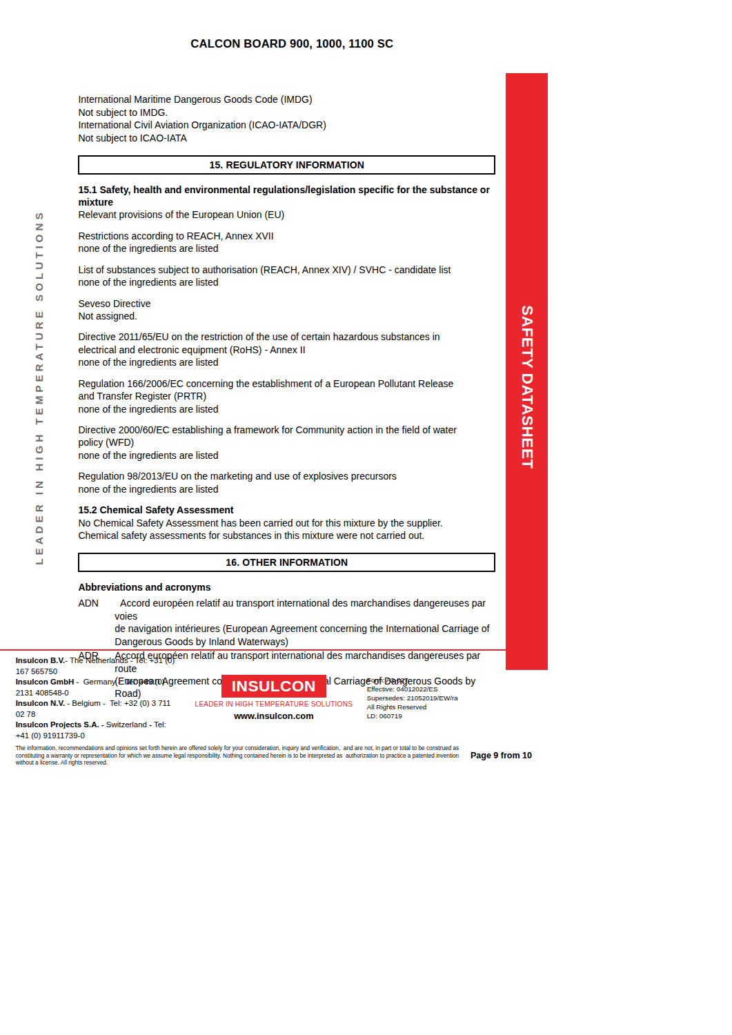LEADER IN HIGH TEMPERATURE SOLUTIONS
SAFETY DATASHEET
CALCON BOARD 900, 1000, 1100 SC
International Maritime Dangerous Goods Code (IMDG)
Not subject to IMDG.
International Civil Aviation Organization (ICAO-IATA/DGR)
Not subject to ICAO-IATA
15. REGULATORY INFORMATION
15.1 Safety, health and environmental regulations/legislation specific for the substance or
mixture
Relevant provisions of the European Union (EU)
Restrictions according to REACH, Annex XVII
none of the ingredients are listed
List of substances subject to authorisation (REACH, Annex XIV) / SVHC - candidate list
none of the ingredients are listed
Seveso Directive
Not assigned.
Directive 2011/65/EU on the restriction of the use of certain hazardous substances in
electrical and electronic equipment (RoHS) - Annex II
none of the ingredients are listed
Regulation 166/2006/EC concerning the establishment of a European Pollutant Release
and Transfer Register (PRTR)
none of the ingredients are listed
Directive 2000/60/EC establishing a framework for Community action in the field of water
policy (WFD)
none of the ingredients are listed
Regulation 98/2013/EU on the marketing and use of explosives precursors
none of the ingredients are listed
15.2 Chemical Safety Assessment
No Chemical Safety Assessment has been carried out for this mixture by the supplier.
Chemical safety assessments for substances in this mixture were not carried out.
16. OTHER INFORMATION
Abbreviations and acronyms
ADN
Accord européen relatif au transport international des marchandises dangereuses par voies de navigation intérieures (European Agreement concerning the International Carriage of Dangerous Goods by Inland Waterways)
ADR
Accord européen relatif au transport international des marchandises dangereuses par route (European Agreement concerning the International Carriage of Dangerous Goods by Road)
Insulcon B.V.- The Netherlands - Tel: +31 (0) 167 565750
Insulcon GmbH - Germany - Tel: +49 (0) 2131 408548-0
Insulcon N.V. - Belgium - Tel: +32 (0) 3 711 02 78
Insulcon Projects S.A. - Switzerland - Tel: +41 (0) 91911739-0
INSULCON
LEADER IN HIGH TEMPERATURE SOLUTIONS
www.insulcon.com
Form: A2-027
Effective: 04012022/ES
Supersedes: 21052019/EW/ra
All Rights Reserved
LD: 060719
The information, recommendations and opinions set forth herein are offered solely for your consideration, inquiry and verification, and are not, in part or total to be construed as constituting a warranty or representation for which we assume legal responsibility. Nothing contained herein is to be interpreted as authorization to practice a patented invention without a license. All rights reserved.
Page 9 from 10